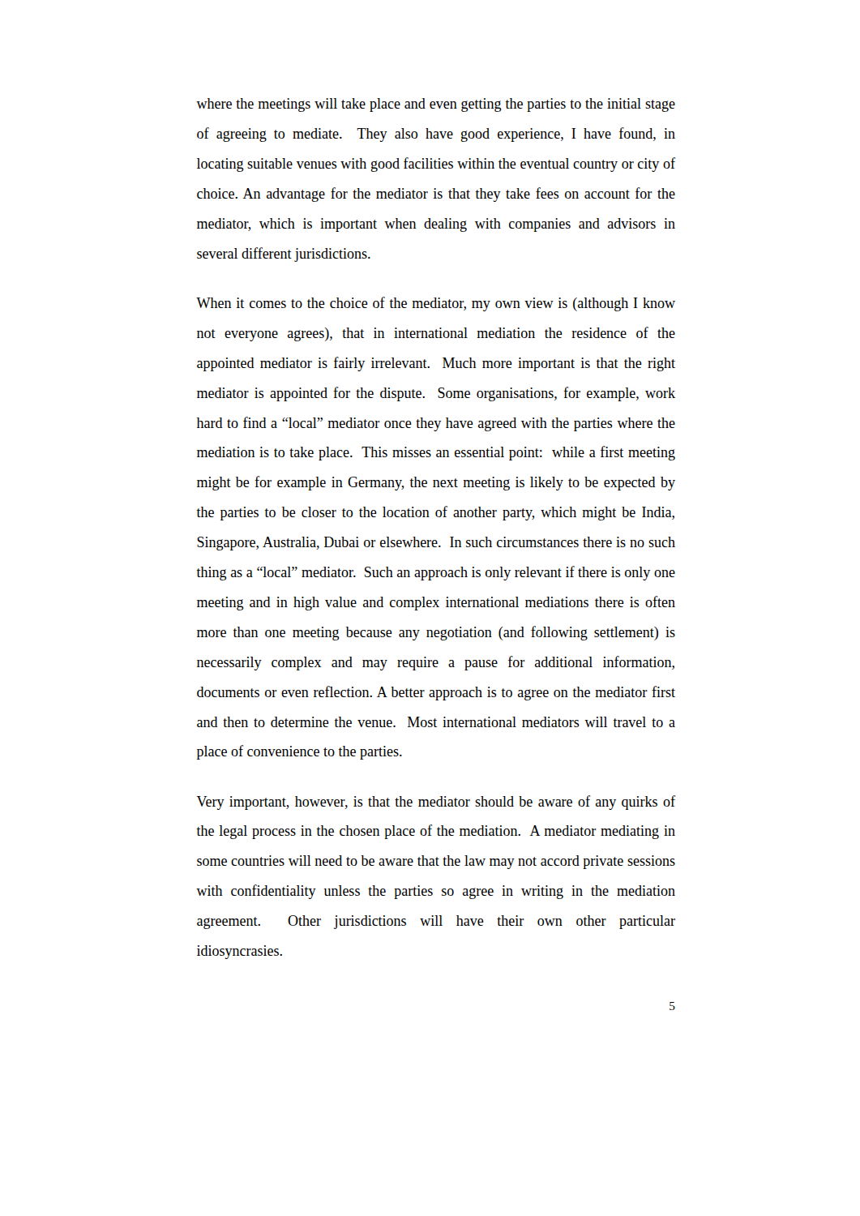where the meetings will take place and even getting the parties to the initial stage of agreeing to mediate. They also have good experience, I have found, in locating suitable venues with good facilities within the eventual country or city of choice. An advantage for the mediator is that they take fees on account for the mediator, which is important when dealing with companies and advisors in several different jurisdictions.
When it comes to the choice of the mediator, my own view is (although I know not everyone agrees), that in international mediation the residence of the appointed mediator is fairly irrelevant. Much more important is that the right mediator is appointed for the dispute. Some organisations, for example, work hard to find a “local” mediator once they have agreed with the parties where the mediation is to take place. This misses an essential point: while a first meeting might be for example in Germany, the next meeting is likely to be expected by the parties to be closer to the location of another party, which might be India, Singapore, Australia, Dubai or elsewhere. In such circumstances there is no such thing as a “local” mediator. Such an approach is only relevant if there is only one meeting and in high value and complex international mediations there is often more than one meeting because any negotiation (and following settlement) is necessarily complex and may require a pause for additional information, documents or even reflection. A better approach is to agree on the mediator first and then to determine the venue. Most international mediators will travel to a place of convenience to the parties.
Very important, however, is that the mediator should be aware of any quirks of the legal process in the chosen place of the mediation. A mediator mediating in some countries will need to be aware that the law may not accord private sessions with confidentiality unless the parties so agree in writing in the mediation agreement. Other jurisdictions will have their own other particular idiosyncrasies.
5